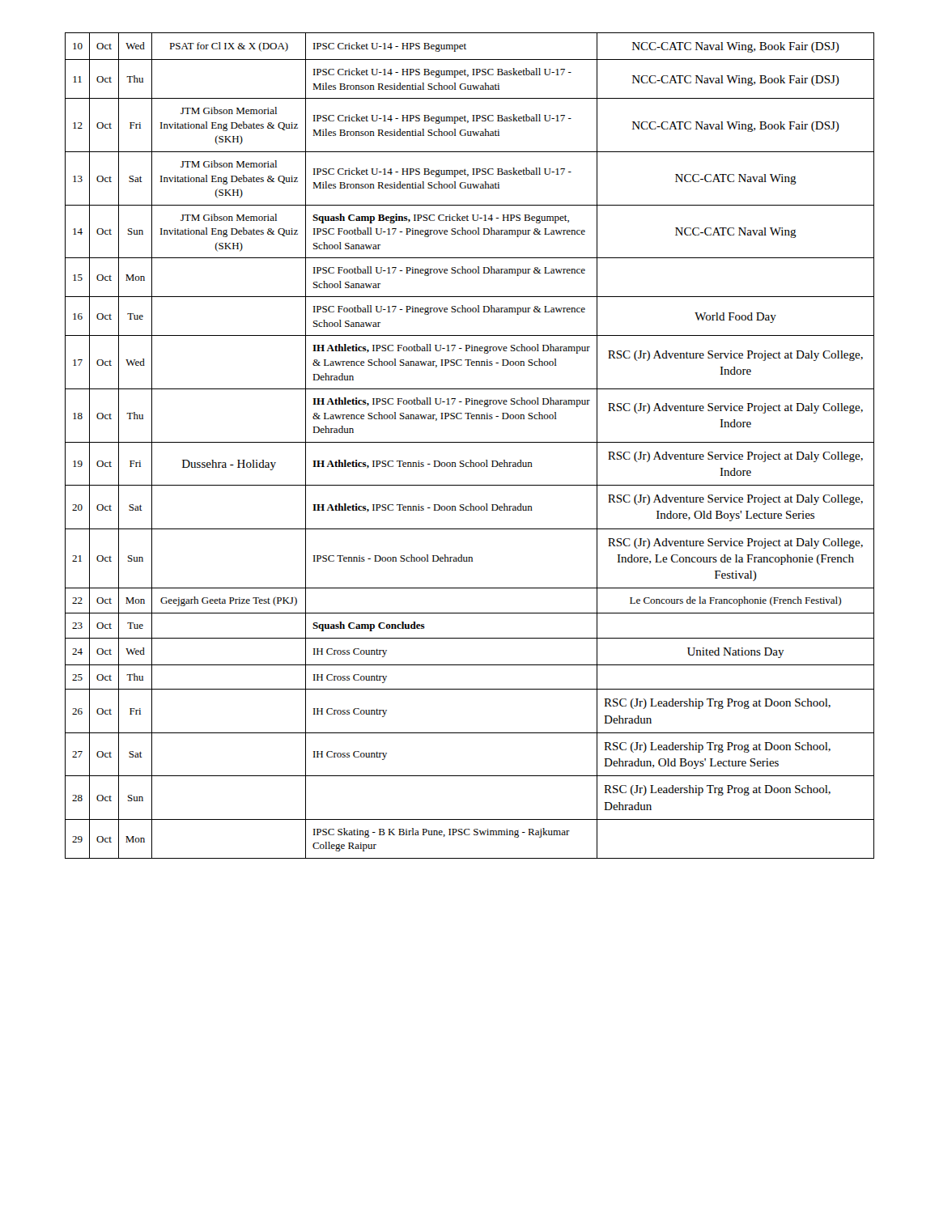| 10 | Oct | Wed | PSAT for Cl IX & X (DOA) | IPSC Cricket U-14 - HPS Begumpet | NCC-CATC Naval Wing, Book Fair (DSJ) |
| 11 | Oct | Thu | | IPSC Cricket U-14 - HPS Begumpet, IPSC Basketball U-17 - Miles Bronson Residential School Guwahati | NCC-CATC Naval Wing, Book Fair (DSJ) |
| 12 | Oct | Fri | JTM Gibson Memorial Invitational Eng Debates & Quiz (SKH) | IPSC Cricket U-14 - HPS Begumpet, IPSC Basketball U-17 - Miles Bronson Residential School Guwahati | NCC-CATC Naval Wing, Book Fair (DSJ) |
| 13 | Oct | Sat | JTM Gibson Memorial Invitational Eng Debates & Quiz (SKH) | IPSC Cricket U-14 - HPS Begumpet, IPSC Basketball U-17 - Miles Bronson Residential School Guwahati | NCC-CATC Naval Wing |
| 14 | Oct | Sun | JTM Gibson Memorial Invitational Eng Debates & Quiz (SKH) | Squash Camp Begins, IPSC Cricket U-14 - HPS Begumpet, IPSC Football U-17 - Pinegrove School Dharampur & Lawrence School Sanawar | NCC-CATC Naval Wing |
| 15 | Oct | Mon | | IPSC Football U-17 - Pinegrove School Dharampur & Lawrence School Sanawar | |
| 16 | Oct | Tue | | IPSC Football U-17 - Pinegrove School Dharampur & Lawrence School Sanawar | World Food Day |
| 17 | Oct | Wed | | IH Athletics, IPSC Football U-17 - Pinegrove School Dharampur & Lawrence School Sanawar, IPSC Tennis - Doon School Dehradun | RSC (Jr) Adventure Service Project at Daly College, Indore |
| 18 | Oct | Thu | | IH Athletics, IPSC Football U-17 - Pinegrove School Dharampur & Lawrence School Sanawar, IPSC Tennis - Doon School Dehradun | RSC (Jr) Adventure Service Project at Daly College, Indore |
| 19 | Oct | Fri | Dussehra - Holiday | IH Athletics, IPSC Tennis - Doon School Dehradun | RSC (Jr) Adventure Service Project at Daly College, Indore |
| 20 | Oct | Sat | | IH Athletics, IPSC Tennis - Doon School Dehradun | RSC (Jr) Adventure Service Project at Daly College, Indore, Old Boys' Lecture Series |
| 21 | Oct | Sun | | IPSC Tennis - Doon School Dehradun | RSC (Jr) Adventure Service Project at Daly College, Indore, Le Concours de la Francophonie (French Festival) |
| 22 | Oct | Mon | Geejgarh Geeta Prize Test (PKJ) | | Le Concours de la Francophonie (French Festival) |
| 23 | Oct | Tue | | Squash Camp Concludes | |
| 24 | Oct | Wed | | IH Cross Country | United Nations Day |
| 25 | Oct | Thu | | IH Cross Country | |
| 26 | Oct | Fri | | IH Cross Country | RSC (Jr) Leadership Trg Prog at Doon School, Dehradun |
| 27 | Oct | Sat | | IH Cross Country | RSC (Jr) Leadership Trg Prog at Doon School, Dehradun, Old Boys' Lecture Series |
| 28 | Oct | Sun | | | RSC (Jr) Leadership Trg Prog at Doon School, Dehradun |
| 29 | Oct | Mon | | IPSC Skating - B K Birla Pune, IPSC Swimming - Rajkumar College Raipur | |